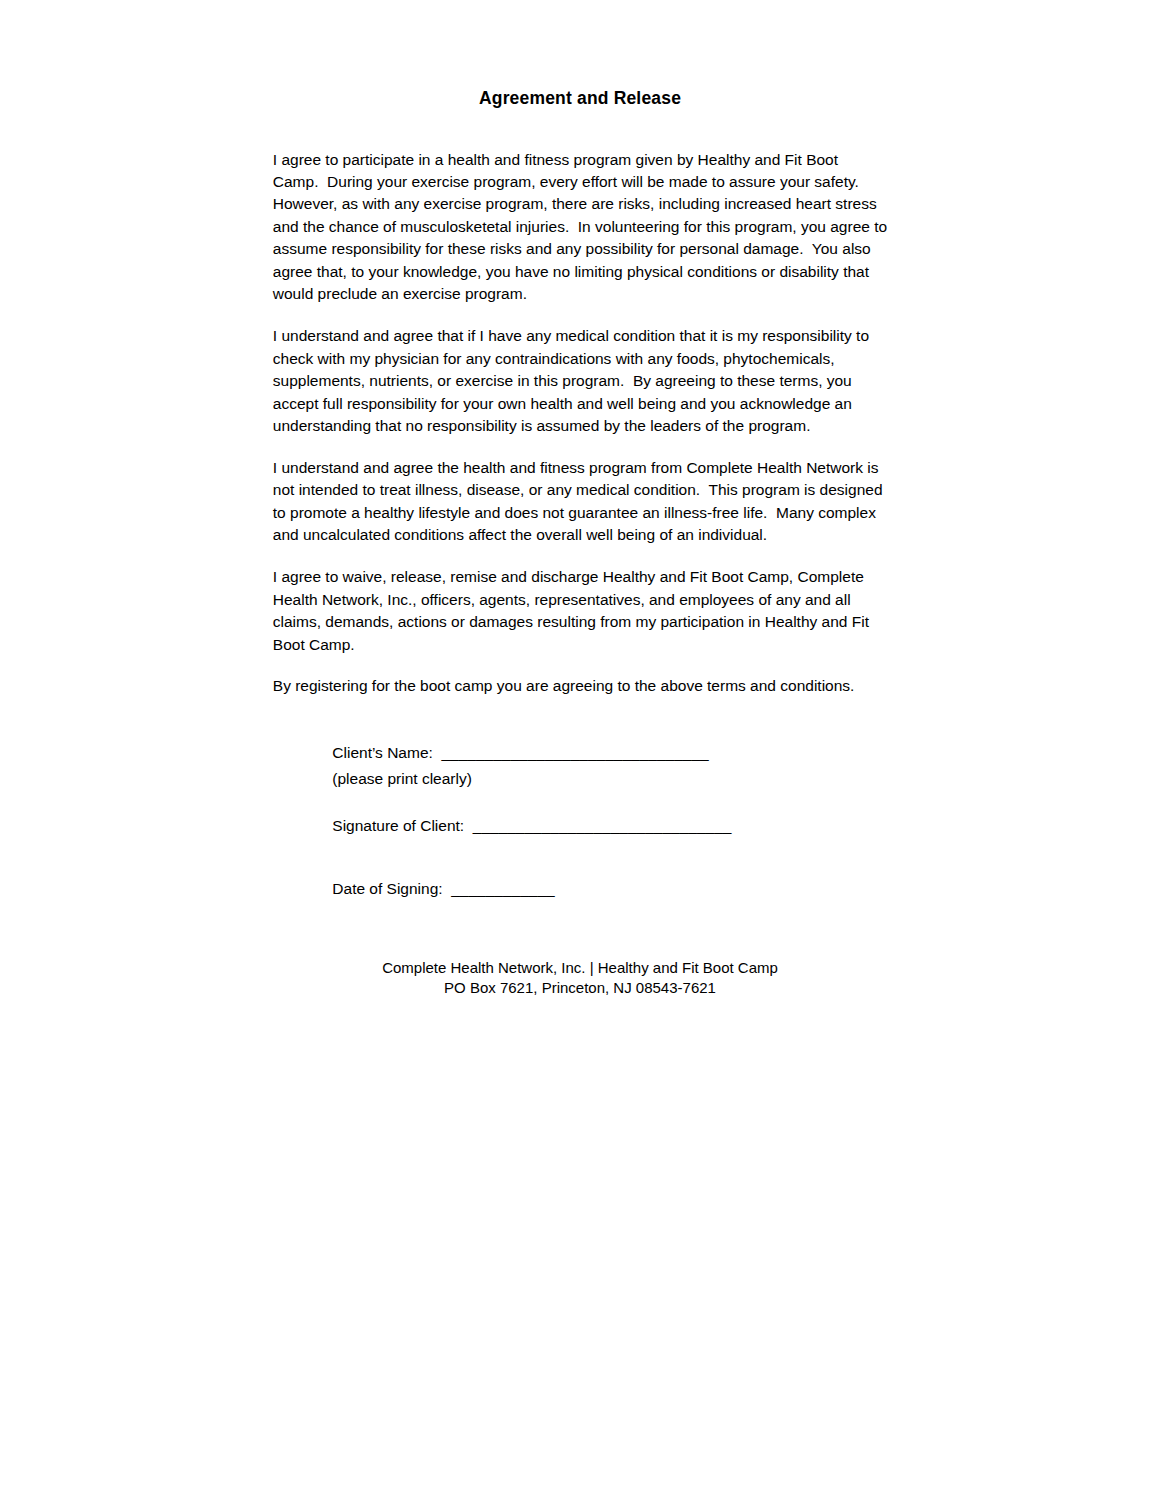Agreement and Release
I agree to participate in a health and fitness program given by Healthy and Fit Boot Camp. During your exercise program, every effort will be made to assure your safety. However, as with any exercise program, there are risks, including increased heart stress and the chance of musculosketetal injuries. In volunteering for this program, you agree to assume responsibility for these risks and any possibility for personal damage. You also agree that, to your knowledge, you have no limiting physical conditions or disability that would preclude an exercise program.
I understand and agree that if I have any medical condition that it is my responsibility to check with my physician for any contraindications with any foods, phytochemicals, supplements, nutrients, or exercise in this program. By agreeing to these terms, you accept full responsibility for your own health and well being and you acknowledge an understanding that no responsibility is assumed by the leaders of the program.
I understand and agree the health and fitness program from Complete Health Network is not intended to treat illness, disease, or any medical condition. This program is designed to promote a healthy lifestyle and does not guarantee an illness-free life. Many complex and uncalculated conditions affect the overall well being of an individual.
I agree to waive, release, remise and discharge Healthy and Fit Boot Camp, Complete Health Network, Inc., officers, agents, representatives, and employees of any and all claims, demands, actions or damages resulting from my participation in Healthy and Fit Boot Camp.
By registering for the boot camp you are agreeing to the above terms and conditions.
Client’s Name: _______________________________
(please print clearly)
Signature of Client: ______________________________
Date of Signing: ____________
Complete Health Network, Inc. | Healthy and Fit Boot Camp
PO Box 7621, Princeton, NJ 08543-7621